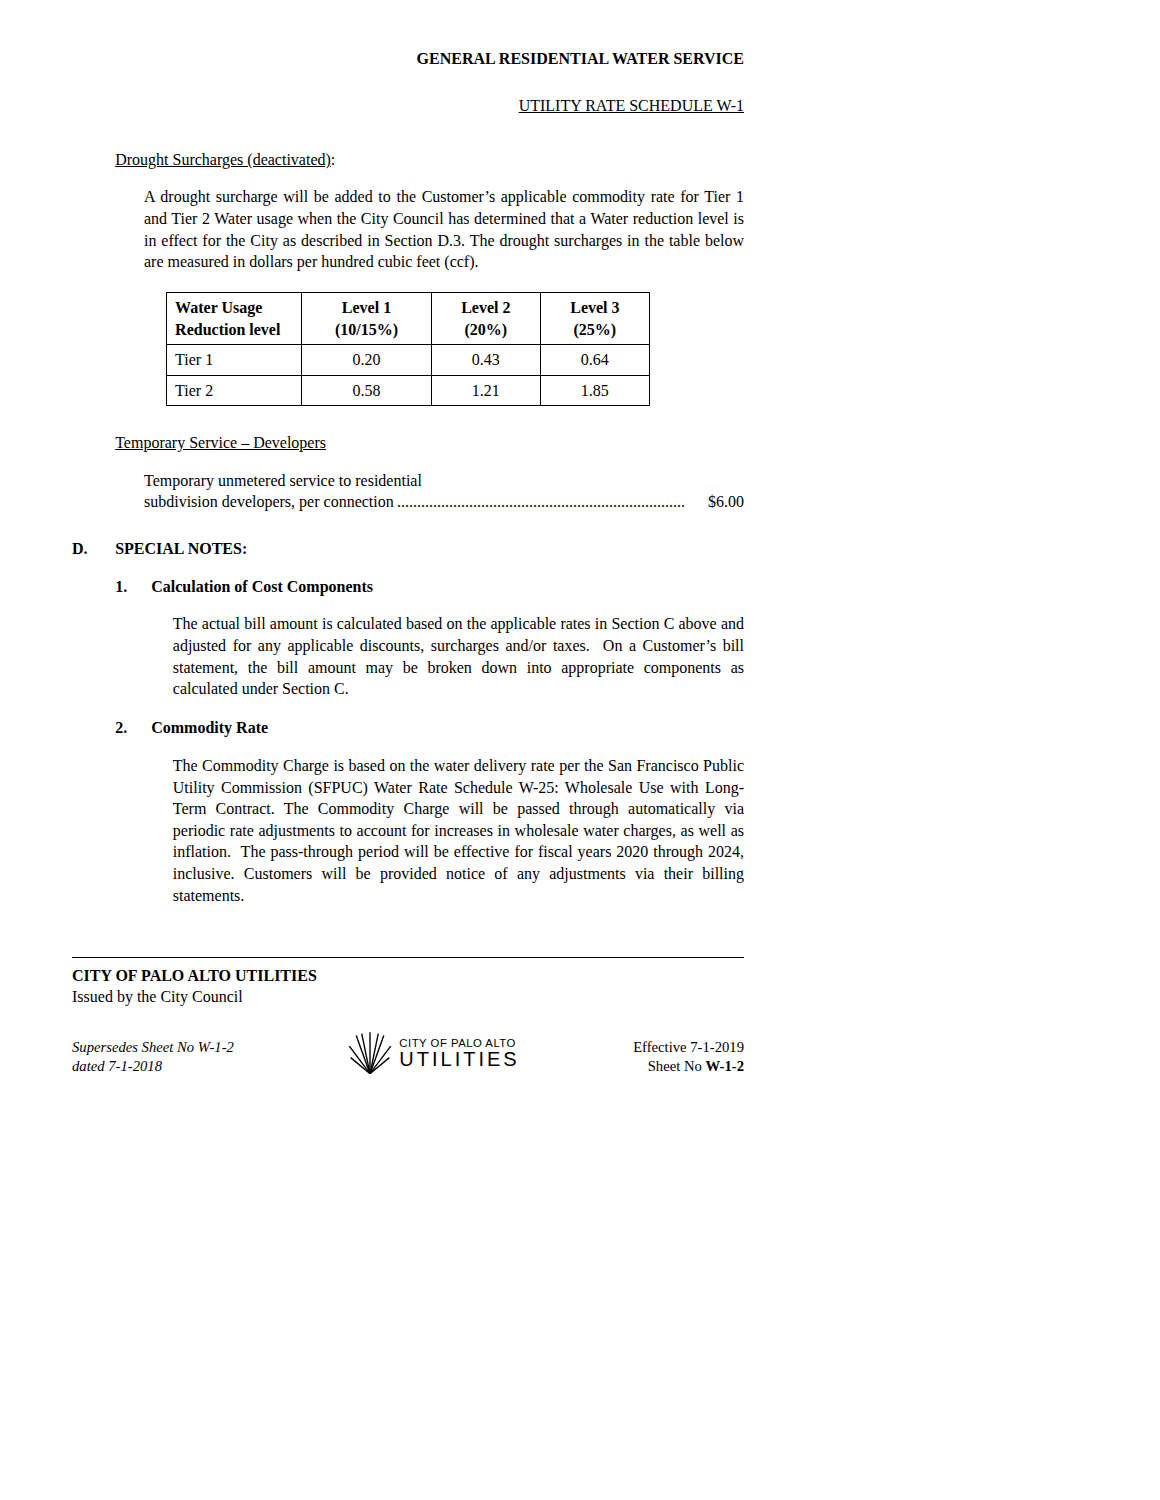GENERAL RESIDENTIAL WATER SERVICE
UTILITY RATE SCHEDULE W-1
Drought Surcharges (deactivated):
A drought surcharge will be added to the Customer’s applicable commodity rate for Tier 1 and Tier 2 Water usage when the City Council has determined that a Water reduction level is in effect for the City as described in Section D.3. The drought surcharges in the table below are measured in dollars per hundred cubic feet (ccf).
| Water Usage Reduction level | Level 1 (10/15%) | Level 2 (20%) | Level 3 (25%) |
| --- | --- | --- | --- |
| Tier 1 | 0.20 | 0.43 | 0.64 |
| Tier 2 | 0.58 | 1.21 | 1.85 |
Temporary Service – Developers
Temporary unmetered service to residential
subdivision developers, per connection ........................................................................ $6.00
D. SPECIAL NOTES:
1. Calculation of Cost Components
The actual bill amount is calculated based on the applicable rates in Section C above and adjusted for any applicable discounts, surcharges and/or taxes. On a Customer’s bill statement, the bill amount may be broken down into appropriate components as calculated under Section C.
2. Commodity Rate
The Commodity Charge is based on the water delivery rate per the San Francisco Public Utility Commission (SFPUC) Water Rate Schedule W-25: Wholesale Use with Long-Term Contract. The Commodity Charge will be passed through automatically via periodic rate adjustments to account for increases in wholesale water charges, as well as inflation. The pass-through period will be effective for fiscal years 2020 through 2024, inclusive. Customers will be provided notice of any adjustments via their billing statements.
CITY OF PALO ALTO UTILITIES
Issued by the City Council
Supersedes Sheet No W-1-2
dated 7-1-2018
CITY OF PALO ALTO
UTILITIES
Effective 7-1-2019
Sheet No W-1-2